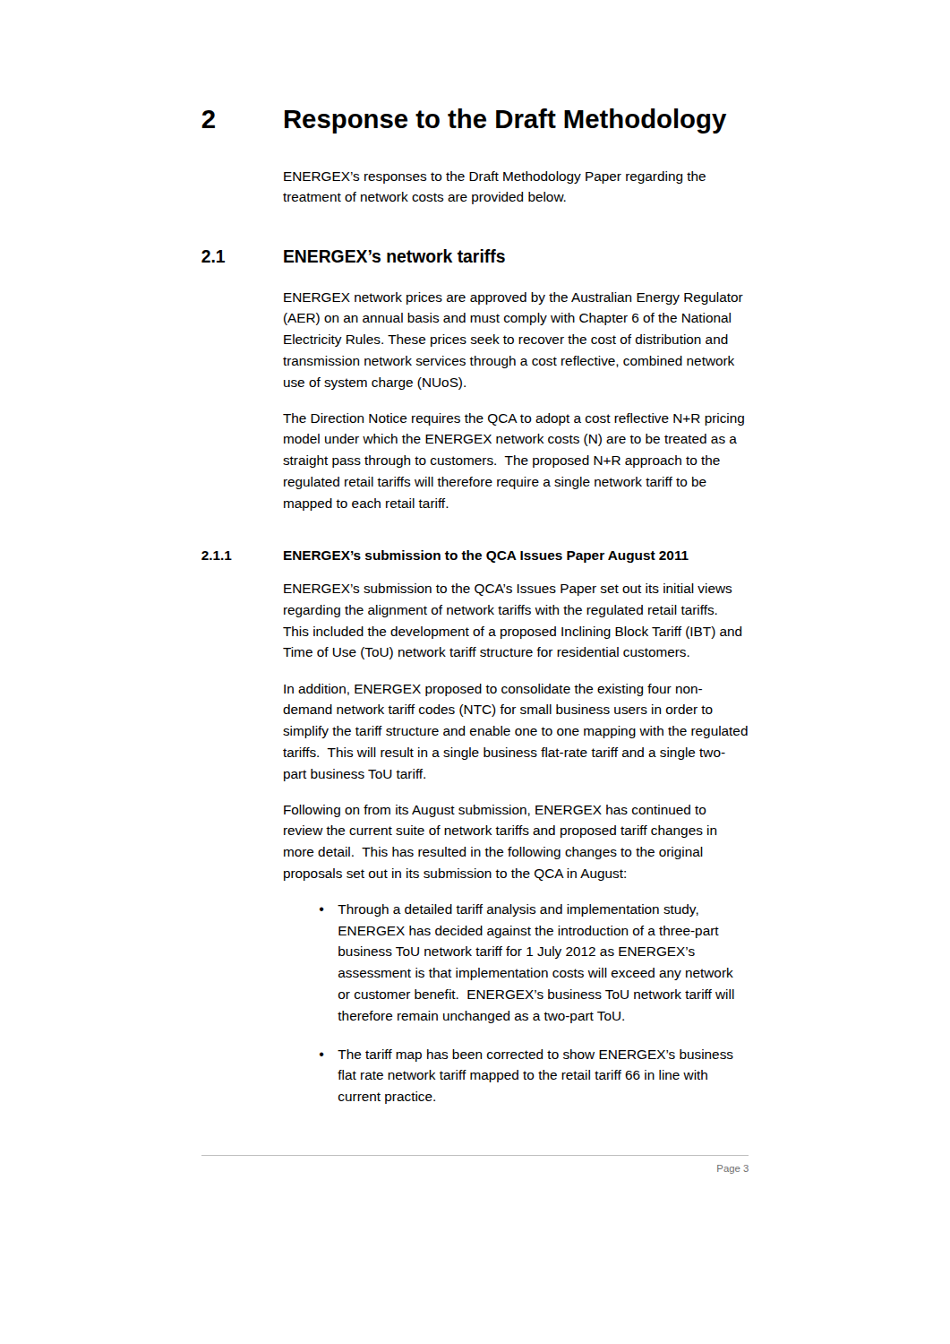2 Response to the Draft Methodology
ENERGEX’s responses to the Draft Methodology Paper regarding the treatment of network costs are provided below.
2.1 ENERGEX’s network tariffs
ENERGEX network prices are approved by the Australian Energy Regulator (AER) on an annual basis and must comply with Chapter 6 of the National Electricity Rules. These prices seek to recover the cost of distribution and transmission network services through a cost reflective, combined network use of system charge (NUoS).
The Direction Notice requires the QCA to adopt a cost reflective N+R pricing model under which the ENERGEX network costs (N) are to be treated as a straight pass through to customers. The proposed N+R approach to the regulated retail tariffs will therefore require a single network tariff to be mapped to each retail tariff.
2.1.1 ENERGEX’s submission to the QCA Issues Paper August 2011
ENERGEX’s submission to the QCA’s Issues Paper set out its initial views regarding the alignment of network tariffs with the regulated retail tariffs. This included the development of a proposed Inclining Block Tariff (IBT) and Time of Use (ToU) network tariff structure for residential customers.
In addition, ENERGEX proposed to consolidate the existing four non-demand network tariff codes (NTC) for small business users in order to simplify the tariff structure and enable one to one mapping with the regulated tariffs. This will result in a single business flat-rate tariff and a single two-part business ToU tariff.
Following on from its August submission, ENERGEX has continued to review the current suite of network tariffs and proposed tariff changes in more detail. This has resulted in the following changes to the original proposals set out in its submission to the QCA in August:
Through a detailed tariff analysis and implementation study, ENERGEX has decided against the introduction of a three-part business ToU network tariff for 1 July 2012 as ENERGEX’s assessment is that implementation costs will exceed any network or customer benefit. ENERGEX’s business ToU network tariff will therefore remain unchanged as a two-part ToU.
The tariff map has been corrected to show ENERGEX’s business flat rate network tariff mapped to the retail tariff 66 in line with current practice.
Page 3